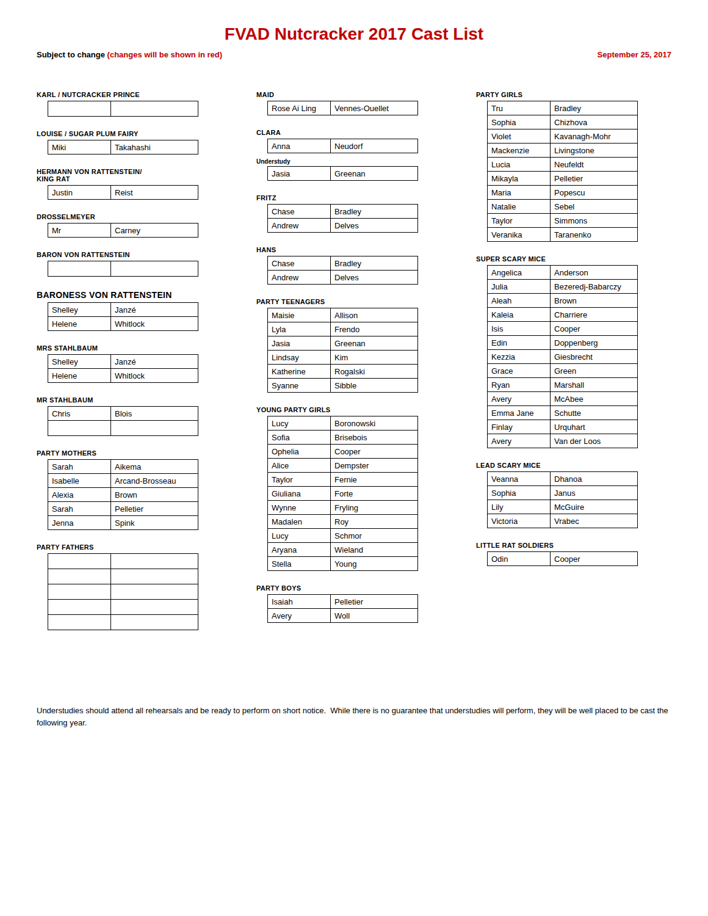FVAD Nutcracker 2017 Cast List
Subject to change (changes will be shown in red)
September 25, 2017
Karl / Nutcracker Prince
Louise / Sugar Plum Fairy
| Miki | Takahashi |
Hermann Von Rattenstein/
King Rat
| Justin | Reist |
Drosselmeyer
| Mr | Carney |
Baron Von Rattenstein
Baroness Von Rattenstein
| Shelley | Janzé |
| Helene | Whitlock |
Mrs Stahlbaum
| Shelley | Janzé |
| Helene | Whitlock |
Mr Stahlbaum
| Chris | Blois |
Party Mothers
| Sarah | Aikema |
| Isabelle | Arcand-Brosseau |
| Alexia | Brown |
| Sarah | Pelletier |
| Jenna | Spink |
Party Fathers
Maid
| Rose Ai Ling | Vennes-Ouellet |
Clara
| Anna | Neudorf |
Understudy
| Jasia | Greenan |
Fritz
| Chase | Bradley |
| Andrew | Delves |
Hans
| Chase | Bradley |
| Andrew | Delves |
Party Teenagers
| Maisie | Allison |
| Lyla | Frendo |
| Jasia | Greenan |
| Lindsay | Kim |
| Katherine | Rogalski |
| Syanne | Sibble |
Young Party Girls
| Lucy | Boronowski |
| Sofia | Brisebois |
| Ophelia | Cooper |
| Alice | Dempster |
| Taylor | Fernie |
| Giuliana | Forte |
| Wynne | Fryling |
| Madalen | Roy |
| Lucy | Schmor |
| Aryana | Wieland |
| Stella | Young |
Party Boys
| Isaiah | Pelletier |
| Avery | Woll |
Party Girls
| Tru | Bradley |
| Sophia | Chizhova |
| Violet | Kavanagh-Mohr |
| Mackenzie | Livingstone |
| Lucia | Neufeldt |
| Mikayla | Pelletier |
| Maria | Popescu |
| Natalie | Sebel |
| Taylor | Simmons |
| Veranika | Taranenko |
Super Scary Mice
| Angelica | Anderson |
| Julia | Bezeredj-Babarczy |
| Aleah | Brown |
| Kaleia | Charriere |
| Isis | Cooper |
| Edin | Doppenberg |
| Kezzia | Giesbrecht |
| Grace | Green |
| Ryan | Marshall |
| Avery | McAbee |
| Emma Jane | Schutte |
| Finlay | Urquhart |
| Avery | Van der Loos |
Lead Scary Mice
| Veanna | Dhanoa |
| Sophia | Janus |
| Lily | McGuire |
| Victoria | Vrabec |
Little Rat Soldiers
| Odin | Cooper |
Understudies should attend all rehearsals and be ready to perform on short notice. While there is no guarantee that understudies will perform, they will be well placed to be cast the following year.